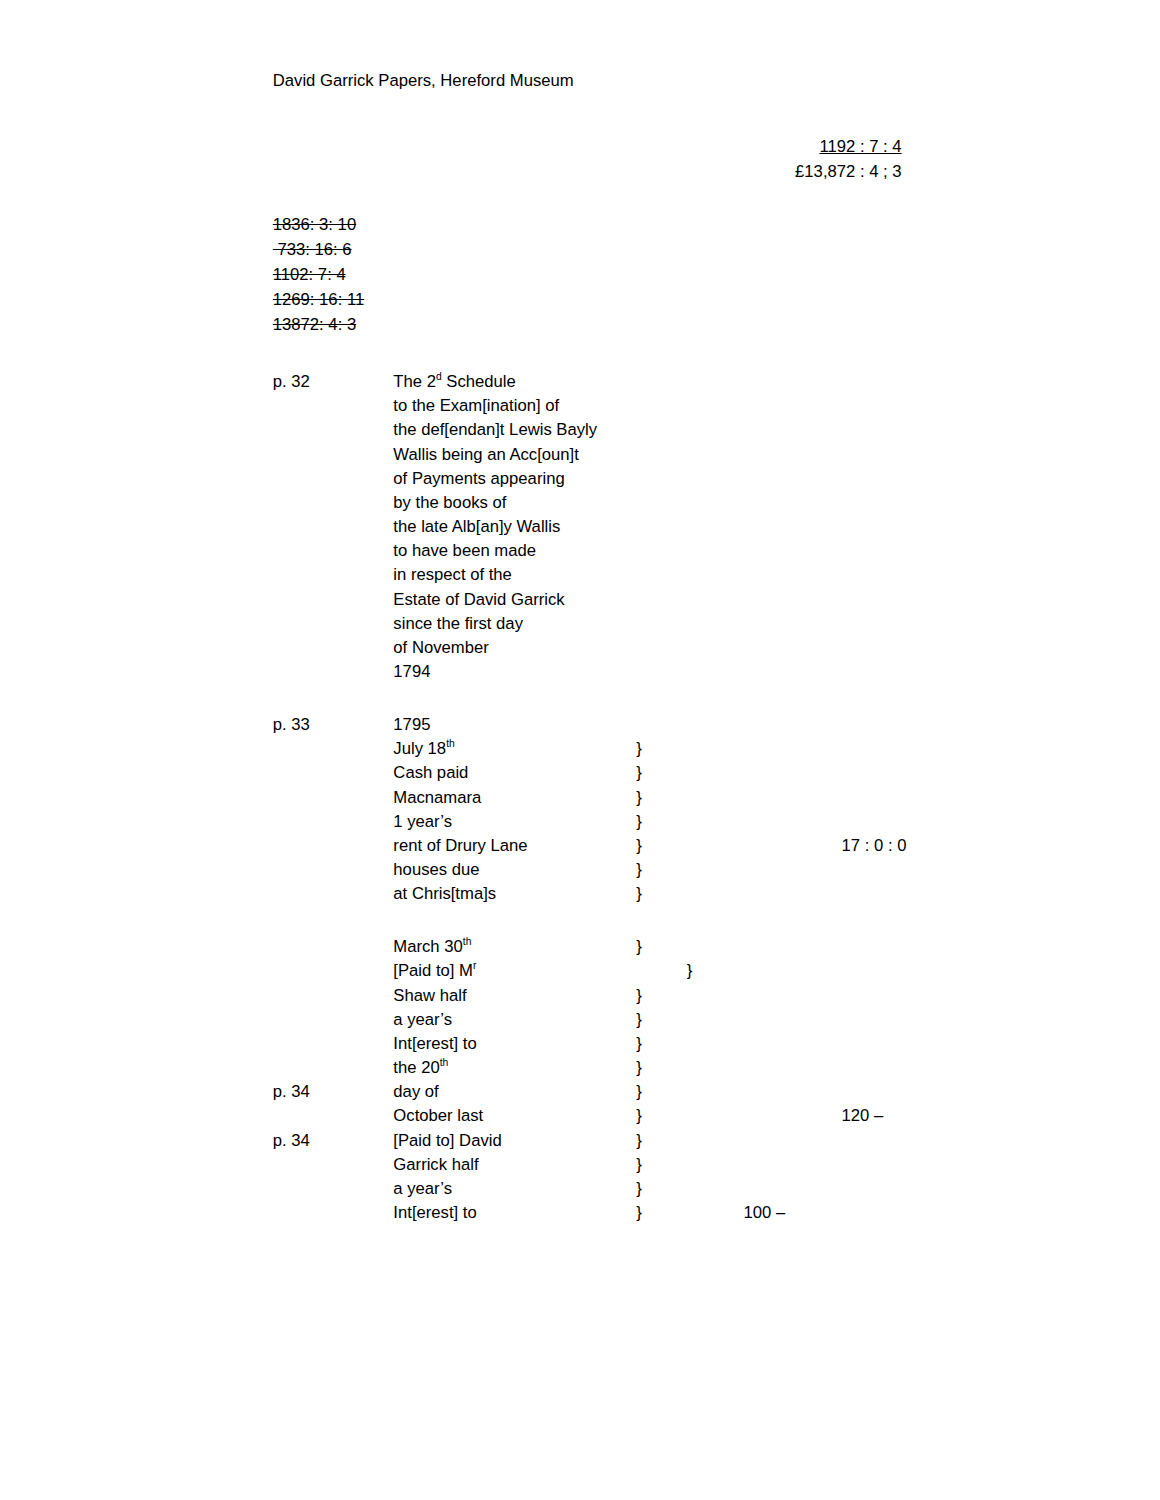David Garrick Papers, Hereford Museum
1192 : 7 : 4 £13,872 : 4 ; 3
1836: 3: 10
733: 16: 6
1102: 7: 4
1269: 16: 11
13872: 4: 3
| p. 32 | The 2 d Schedule | | | | |
| | to the Exam[ination] of | | | | |
| | the def[endan]t Lewis Bayly | | | | |
| | Wallis being an Acc[oun]t | | | | |
| | of Payments appearing | | | | |
| | by the books of | | | | |
| | the late Alb[an]y Wallis | | | | |
| | to have been made | | | | |
| | in respect of the | | | | |
| | Estate of David Garrick | | | | |
| | since the first day | | | | |
| | of November | | | | |
| | 1794 | | | | |
| p. 33 | 1795 | | | | |
| | July 18 th | } | | | |
| | Cash paid | } | | | |
| | Macnamara | } | | | |
| | 1 year’s | } | | | |
| | rent of Drury Lane | } | | | 17 : 0 : 0 |
| | houses due | } | | | |
| | at Chris[tma]s | } | | | |
| | March 30 th | } | | | |
| | [Paid to] M r | | } | | |
| | Shaw half | } | | | |
| | a year’s | } | | | |
| | Int[erest] to | } | | | |
| | the 20 th | } | | | |
| p. 34 | day of | } | | | |
| | October last | } | | | 120 – |
| p. 34 | [Paid to] David | } | | | |
| | Garrick half | } | | | |
| | a year’s | } | | | |
| | Int[erest] to | } | | 100 – | |